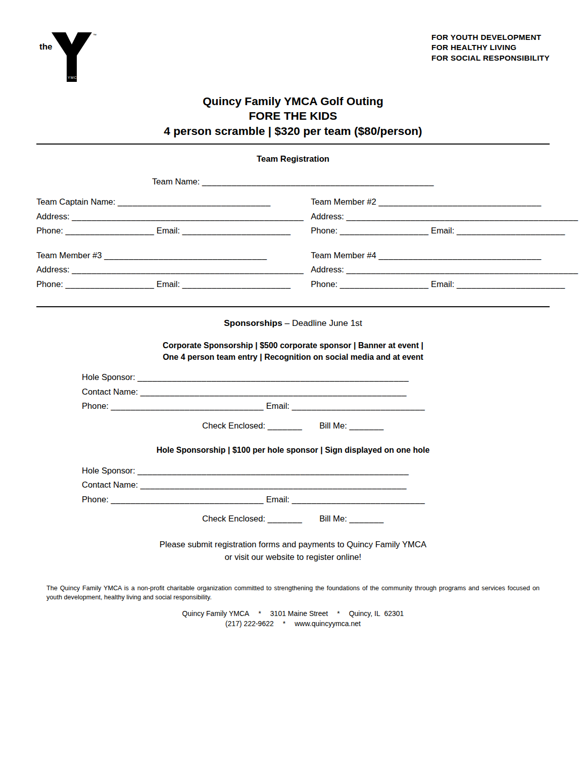the YMCA ™
For Youth Development
For Healthy Living
For Social Responsibility
Quincy Family YMCA Golf Outing FORE THE KIDS 4 person scramble | $320 per team ($80/person)
Team Registration
Team Name: _______________________________________________
| Team Captain Name: _______________________________ | Team Member #2 _________________________________ |
| Address: _______________________________________________ | Address: _______________________________________________ |
| Phone: __________________ Email: ______________________ | Phone: __________________ Email: ______________________ |
| Team Member #3 _________________________________ | Team Member #4 _________________________________ |
| Address: _______________________________________________ | Address: _______________________________________________ |
| Phone: __________________ Email: ______________________ | Phone: __________________ Email: ______________________ |
Sponsorships – Deadline June 1st
Corporate Sponsorship | $500 corporate sponsor | Banner at event |
One 4 person team entry | Recognition on social media and at event
Hole Sponsor: _______________________________________________________
Contact Name: ______________________________________________________
Phone: _______________________________ Email: ___________________________
Check Enclosed: _______ Bill Me: _______
Hole Sponsorship | $100 per hole sponsor | Sign displayed on one hole
Hole Sponsor: _______________________________________________________
Contact Name: ______________________________________________________
Phone: _______________________________ Email: ___________________________
Check Enclosed: _______ Bill Me: _______
Please submit registration forms and payments to Quincy Family YMCA
or visit our website to register online!
The Quincy Family YMCA is a non-profit charitable organization committed to strengthening the foundations of the community through programs and services focused on youth development, healthy living and social responsibility.
Quincy Family YMCA * 3101 Maine Street * Quincy, IL 62301
(217) 222-9622 * www.quincyymca.net